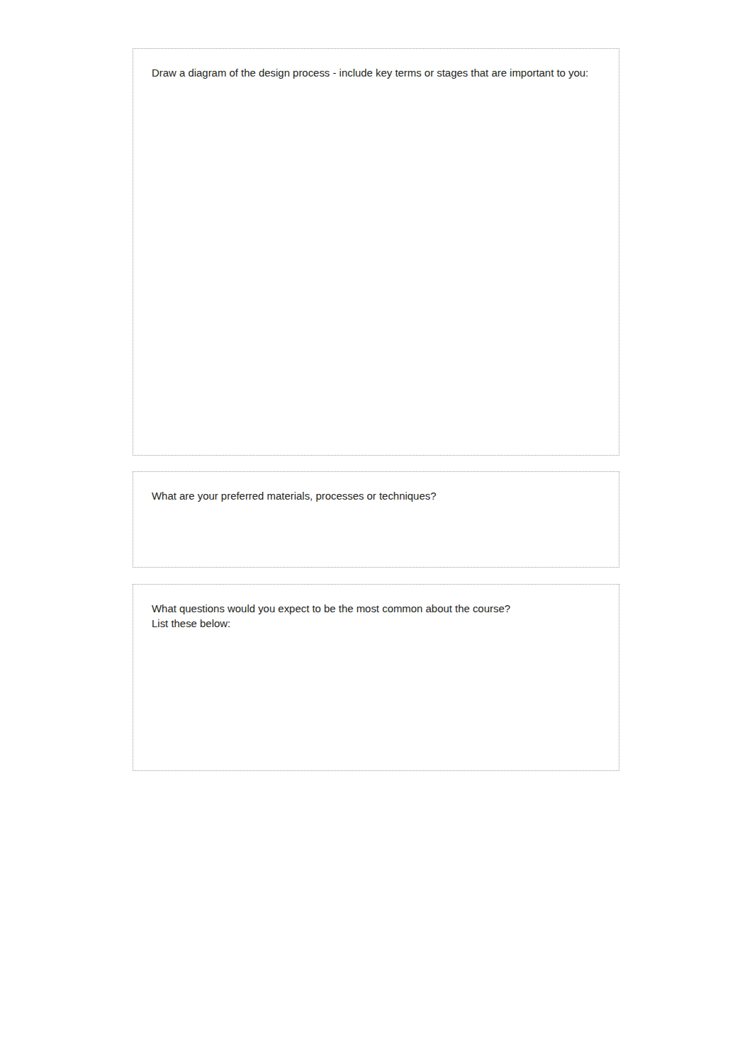Draw a diagram of the design process - include key terms or stages that are important to you:
What are your preferred materials, processes or techniques?
What questions would you expect to be the most common about the course?
List these below: